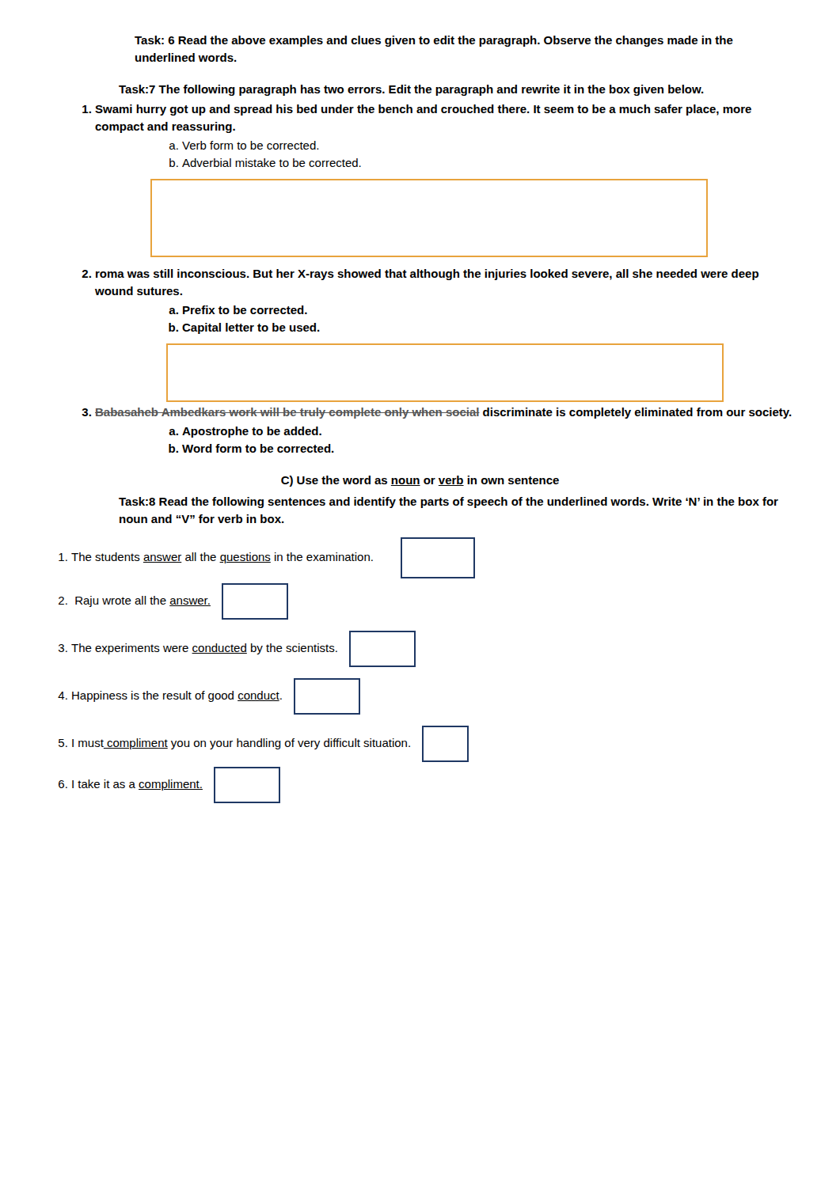Task: 6 Read the above examples and clues given to edit the paragraph. Observe the changes made in the underlined words.
Task:7 The following paragraph has two errors. Edit the paragraph and rewrite it in the box given below.
Swami hurry got up and spread his bed under the bench and crouched there. It seem to be a much safer place, more compact and reassuring.
Verb form to be corrected.
Adverbial mistake to be corrected.
roma was still inconscious. But her X-rays showed that although the injuries looked severe, all she needed were deep wound sutures.
Prefix to be corrected.
Capital letter to be used.
Babasaheb Ambedkars work will be truly complete only when social discriminate is completely eliminated from our society.
Apostrophe to be added.
Word form to be corrected.
C) Use the word as noun or verb in own sentence
Task:8 Read the following sentences and identify the parts of speech of the underlined words. Write ‘N’ in the box for noun and “V” for verb in box.
The students answer all the questions in the examination.
Raju wrote all the answer.
The experiments were conducted by the scientists.
Happiness is the result of good conduct.
I must compliment you on your handling of very difficult situation.
I take it as a compliment.